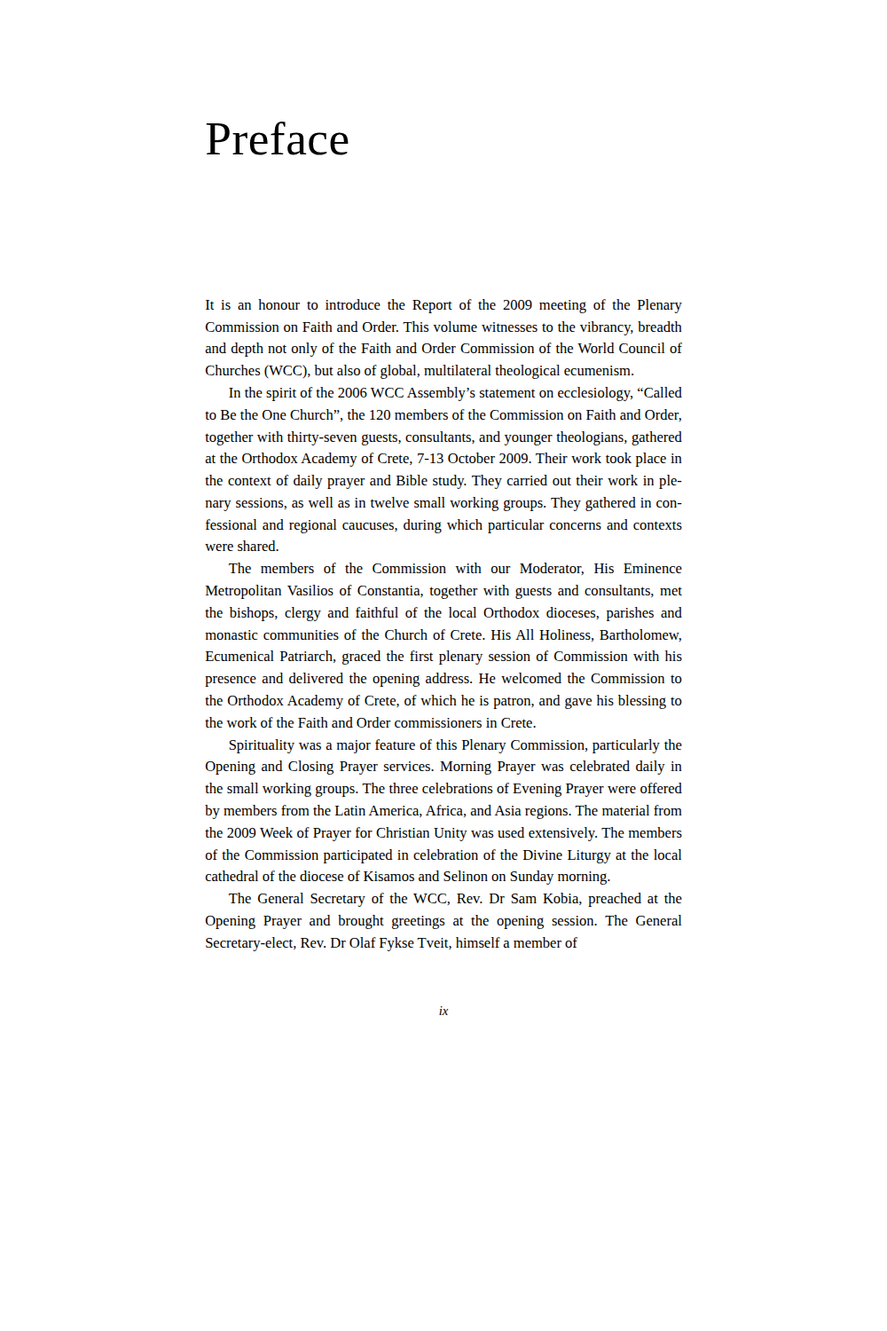Preface
It is an honour to introduce the Report of the 2009 meeting of the Plenary Commission on Faith and Order. This volume witnesses to the vibrancy, breadth and depth not only of the Faith and Order Commission of the World Council of Churches (WCC), but also of global, multilateral theological ecumenism.
In the spirit of the 2006 WCC Assembly’s statement on ecclesiology, “Called to Be the One Church”, the 120 members of the Commission on Faith and Order, together with thirty-seven guests, consultants, and younger theologians, gathered at the Orthodox Academy of Crete, 7-13 October 2009. Their work took place in the context of daily prayer and Bible study. They carried out their work in plenary sessions, as well as in twelve small working groups. They gathered in confessional and regional caucuses, during which particular concerns and contexts were shared.
The members of the Commission with our Moderator, His Eminence Metropolitan Vasilios of Constantia, together with guests and consultants, met the bishops, clergy and faithful of the local Orthodox dioceses, parishes and monastic communities of the Church of Crete. His All Holiness, Bartholomew, Ecumenical Patriarch, graced the first plenary session of Commission with his presence and delivered the opening address. He welcomed the Commission to the Orthodox Academy of Crete, of which he is patron, and gave his blessing to the work of the Faith and Order commissioners in Crete.
Spirituality was a major feature of this Plenary Commission, particularly the Opening and Closing Prayer services. Morning Prayer was celebrated daily in the small working groups. The three celebrations of Evening Prayer were offered by members from the Latin America, Africa, and Asia regions. The material from the 2009 Week of Prayer for Christian Unity was used extensively. The members of the Commission participated in celebration of the Divine Liturgy at the local cathedral of the diocese of Kisamos and Selinon on Sunday morning.
The General Secretary of the WCC, Rev. Dr Sam Kobia, preached at the Opening Prayer and brought greetings at the opening session. The General Secretary-elect, Rev. Dr Olaf Fykse Tveit, himself a member of
ix